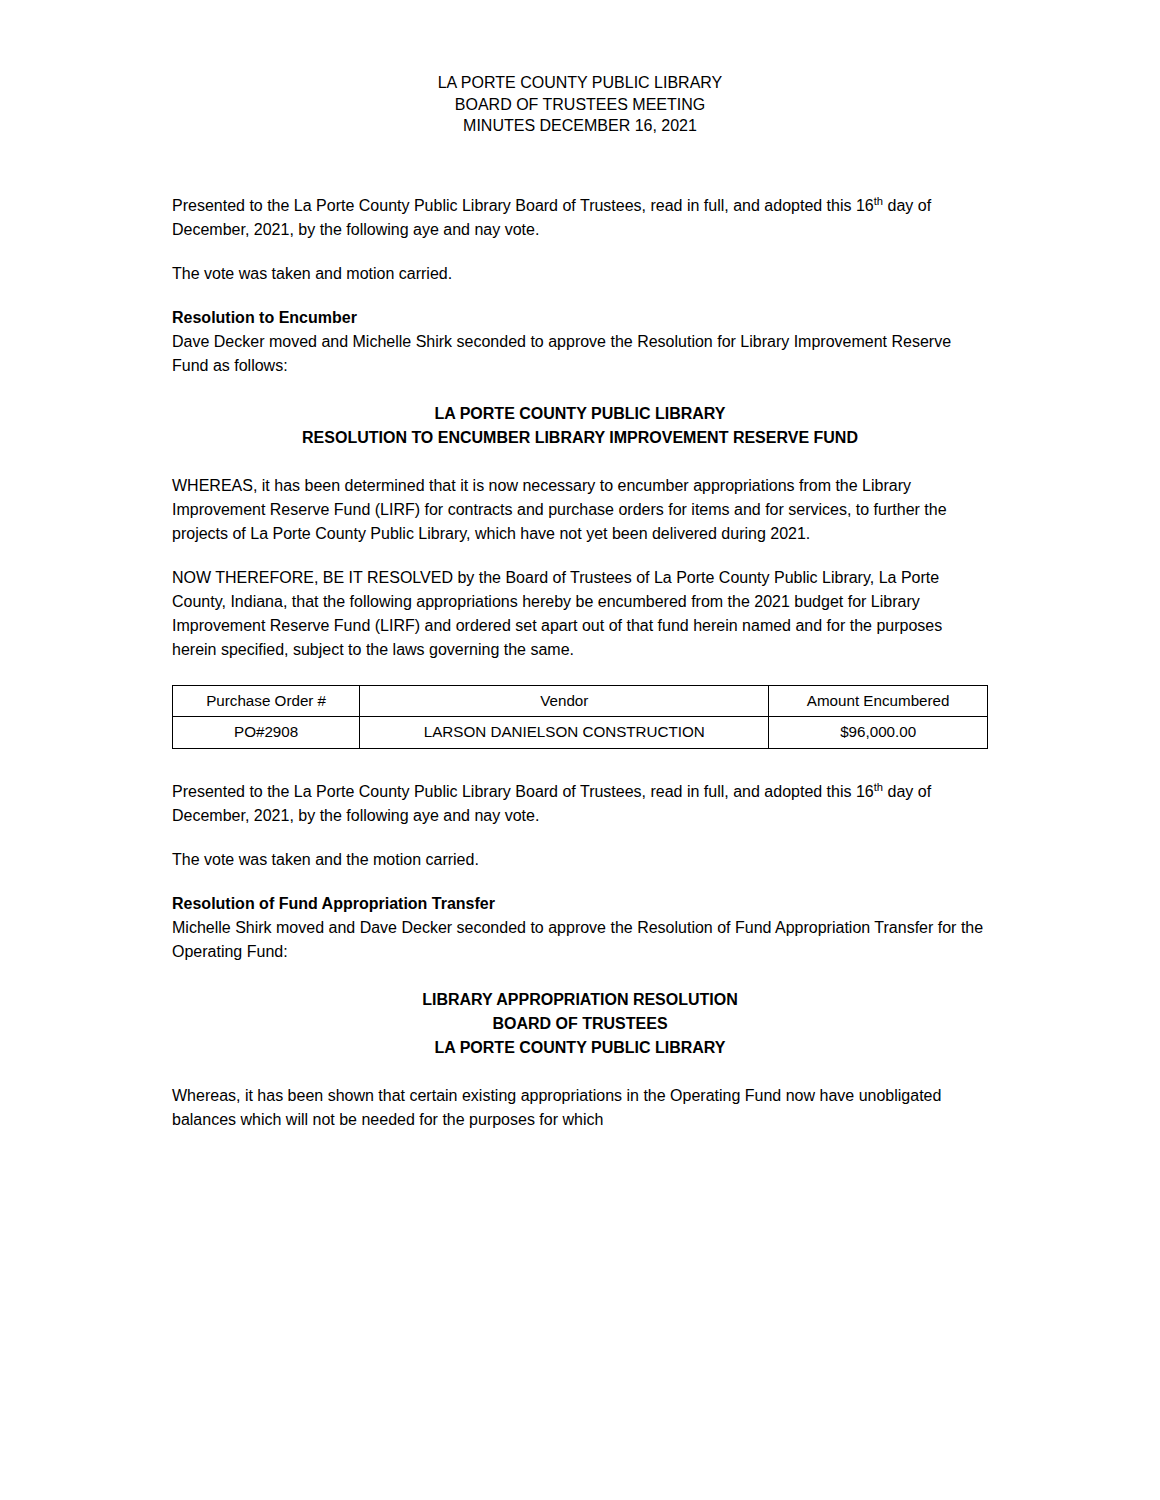LA PORTE COUNTY PUBLIC LIBRARY
BOARD OF TRUSTEES MEETING
MINUTES DECEMBER 16, 2021
Presented to the La Porte County Public Library Board of Trustees, read in full, and adopted this 16th day of December, 2021, by the following aye and nay vote.
The vote was taken and motion carried.
Resolution to Encumber
Dave Decker moved and Michelle Shirk seconded to approve the Resolution for Library Improvement Reserve Fund as follows:
LA PORTE COUNTY PUBLIC LIBRARY RESOLUTION TO ENCUMBER LIBRARY IMPROVEMENT RESERVE FUND
WHEREAS, it has been determined that it is now necessary to encumber appropriations from the Library Improvement Reserve Fund (LIRF) for contracts and purchase orders for items and for services, to further the projects of La Porte County Public Library, which have not yet been delivered during 2021.
NOW THEREFORE, BE IT RESOLVED by the Board of Trustees of La Porte County Public Library, La Porte County, Indiana, that the following appropriations hereby be encumbered from the 2021 budget for Library Improvement Reserve Fund (LIRF) and ordered set apart out of that fund herein named and for the purposes herein specified, subject to the laws governing the same.
| Purchase Order # | Vendor | Amount Encumbered |
| --- | --- | --- |
| PO#2908 | LARSON DANIELSON CONSTRUCTION | $96,000.00 |
Presented to the La Porte County Public Library Board of Trustees, read in full, and adopted this 16th day of December, 2021, by the following aye and nay vote.
The vote was taken and the motion carried.
Resolution of Fund Appropriation Transfer
Michelle Shirk moved and Dave Decker seconded to approve the Resolution of Fund Appropriation Transfer for the Operating Fund:
LIBRARY APPROPRIATION RESOLUTION BOARD OF TRUSTEES LA PORTE COUNTY PUBLIC LIBRARY
Whereas, it has been shown that certain existing appropriations in the Operating Fund now have unobligated balances which will not be needed for the purposes for which